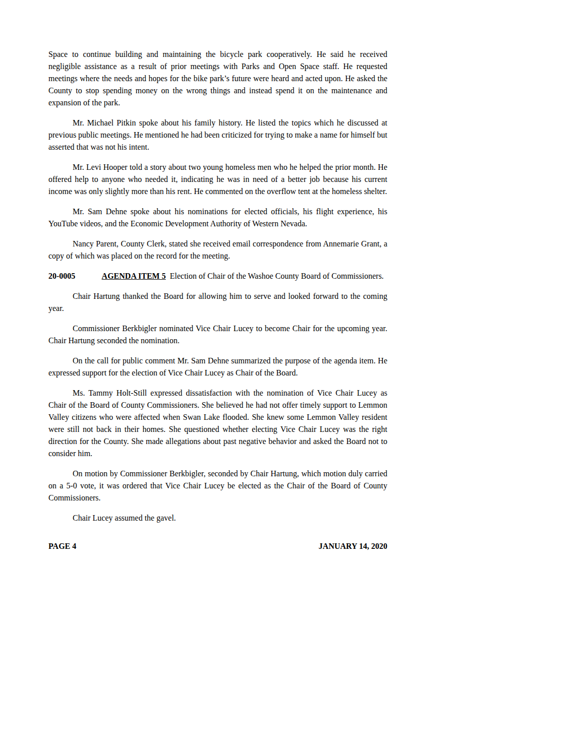Space to continue building and maintaining the bicycle park cooperatively. He said he received negligible assistance as a result of prior meetings with Parks and Open Space staff. He requested meetings where the needs and hopes for the bike park’s future were heard and acted upon. He asked the County to stop spending money on the wrong things and instead spend it on the maintenance and expansion of the park.
Mr. Michael Pitkin spoke about his family history. He listed the topics which he discussed at previous public meetings. He mentioned he had been criticized for trying to make a name for himself but asserted that was not his intent.
Mr. Levi Hooper told a story about two young homeless men who he helped the prior month. He offered help to anyone who needed it, indicating he was in need of a better job because his current income was only slightly more than his rent. He commented on the overflow tent at the homeless shelter.
Mr. Sam Dehne spoke about his nominations for elected officials, his flight experience, his YouTube videos, and the Economic Development Authority of Western Nevada.
Nancy Parent, County Clerk, stated she received email correspondence from Annemarie Grant, a copy of which was placed on the record for the meeting.
20-0005
AGENDA ITEM 5 Election of Chair of the Washoe County Board of Commissioners.
Chair Hartung thanked the Board for allowing him to serve and looked forward to the coming year.
Commissioner Berkbigler nominated Vice Chair Lucey to become Chair for the upcoming year. Chair Hartung seconded the nomination.
On the call for public comment Mr. Sam Dehne summarized the purpose of the agenda item. He expressed support for the election of Vice Chair Lucey as Chair of the Board.
Ms. Tammy Holt-Still expressed dissatisfaction with the nomination of Vice Chair Lucey as Chair of the Board of County Commissioners. She believed he had not offer timely support to Lemmon Valley citizens who were affected when Swan Lake flooded. She knew some Lemmon Valley resident were still not back in their homes. She questioned whether electing Vice Chair Lucey was the right direction for the County. She made allegations about past negative behavior and asked the Board not to consider him.
On motion by Commissioner Berkbigler, seconded by Chair Hartung, which motion duly carried on a 5-0 vote, it was ordered that Vice Chair Lucey be elected as the Chair of the Board of County Commissioners.
Chair Lucey assumed the gavel.
PAGE 4 JANUARY 14, 2020